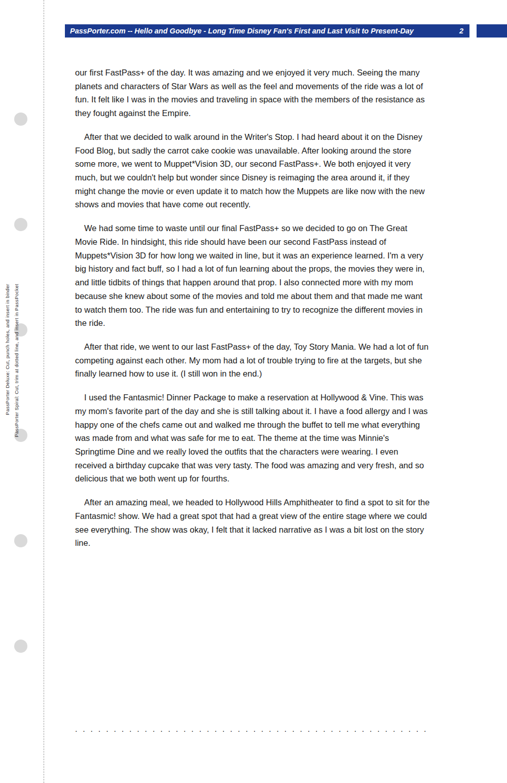PassPorter.com -- Hello and Goodbye - Long Time Disney Fan's First and Last Visit to Present-Day 2
PassPorter Deluxe: Cut, punch holes, and insert in binder
PassPorter Spiral: Cut, trim at dotted line, and insert in PassPocket
our first FastPass+ of the day. It was amazing and we enjoyed it very much. Seeing the many planets and characters of Star Wars as well as the feel and movements of the ride was a lot of fun. It felt like I was in the movies and traveling in space with the members of the resistance as they fought against the Empire.
After that we decided to walk around in the Writer's Stop. I had heard about it on the Disney Food Blog, but sadly the carrot cake cookie was unavailable. After looking around the store some more, we went to Muppet*Vision 3D, our second FastPass+. We both enjoyed it very much, but we couldn't help but wonder since Disney is reimaging the area around it, if they might change the movie or even update it to match how the Muppets are like now with the new shows and movies that have come out recently.
We had some time to waste until our final FastPass+ so we decided to go on The Great Movie Ride. In hindsight, this ride should have been our second FastPass instead of Muppets*Vision 3D for how long we waited in line, but it was an experience learned. I'm a very big history and fact buff, so I had a lot of fun learning about the props, the movies they were in, and little tidbits of things that happen around that prop. I also connected more with my mom because she knew about some of the movies and told me about them and that made me want to watch them too. The ride was fun and entertaining to try to recognize the different movies in the ride.
After that ride, we went to our last FastPass+ of the day, Toy Story Mania. We had a lot of fun competing against each other. My mom had a lot of trouble trying to fire at the targets, but she finally learned how to use it. (I still won in the end.)
I used the Fantasmic! Dinner Package to make a reservation at Hollywood & Vine. This was my mom's favorite part of the day and she is still talking about it. I have a food allergy and I was happy one of the chefs came out and walked me through the buffet to tell me what everything was made from and what was safe for me to eat. The theme at the time was Minnie's Springtime Dine and we really loved the outfits that the characters were wearing. I even received a birthday cupcake that was very tasty. The food was amazing and very fresh, and so delicious that we both went up for fourths.
After an amazing meal, we headed to Hollywood Hills Amphitheater to find a spot to sit for the Fantasmic! show. We had a great spot that had a great view of the entire stage where we could see everything. The show was okay, I felt that it lacked narrative as I was a bit lost on the story line.
. . . . . . . . . . . . . . . . . . . . . . . . . . . . . . . . . . . . . . . . . . . . . . . . . . . . . . . . . . . . . . . . . . . .